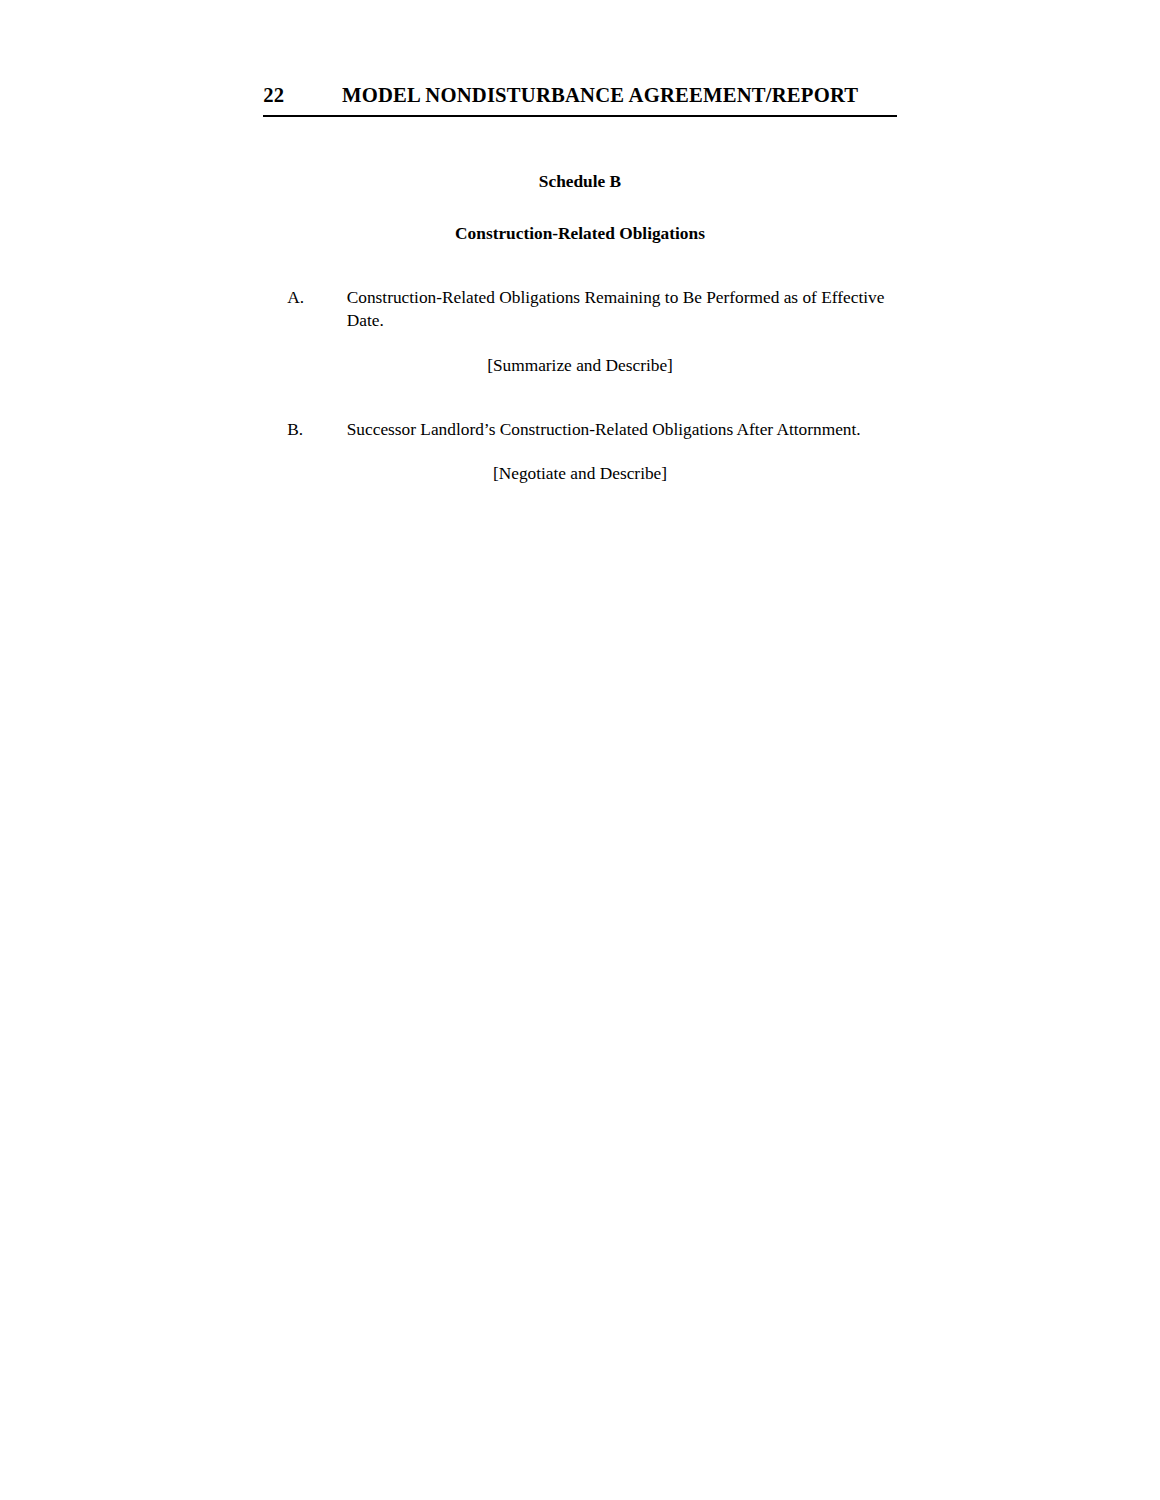22 MODEL NONDISTURBANCE AGREEMENT/REPORT
Schedule B
Construction-Related Obligations
A. Construction-Related Obligations Remaining to Be Performed as of Effective Date.
[Summarize and Describe]
B. Successor Landlord’s Construction-Related Obligations After Attornment.
[Negotiate and Describe]